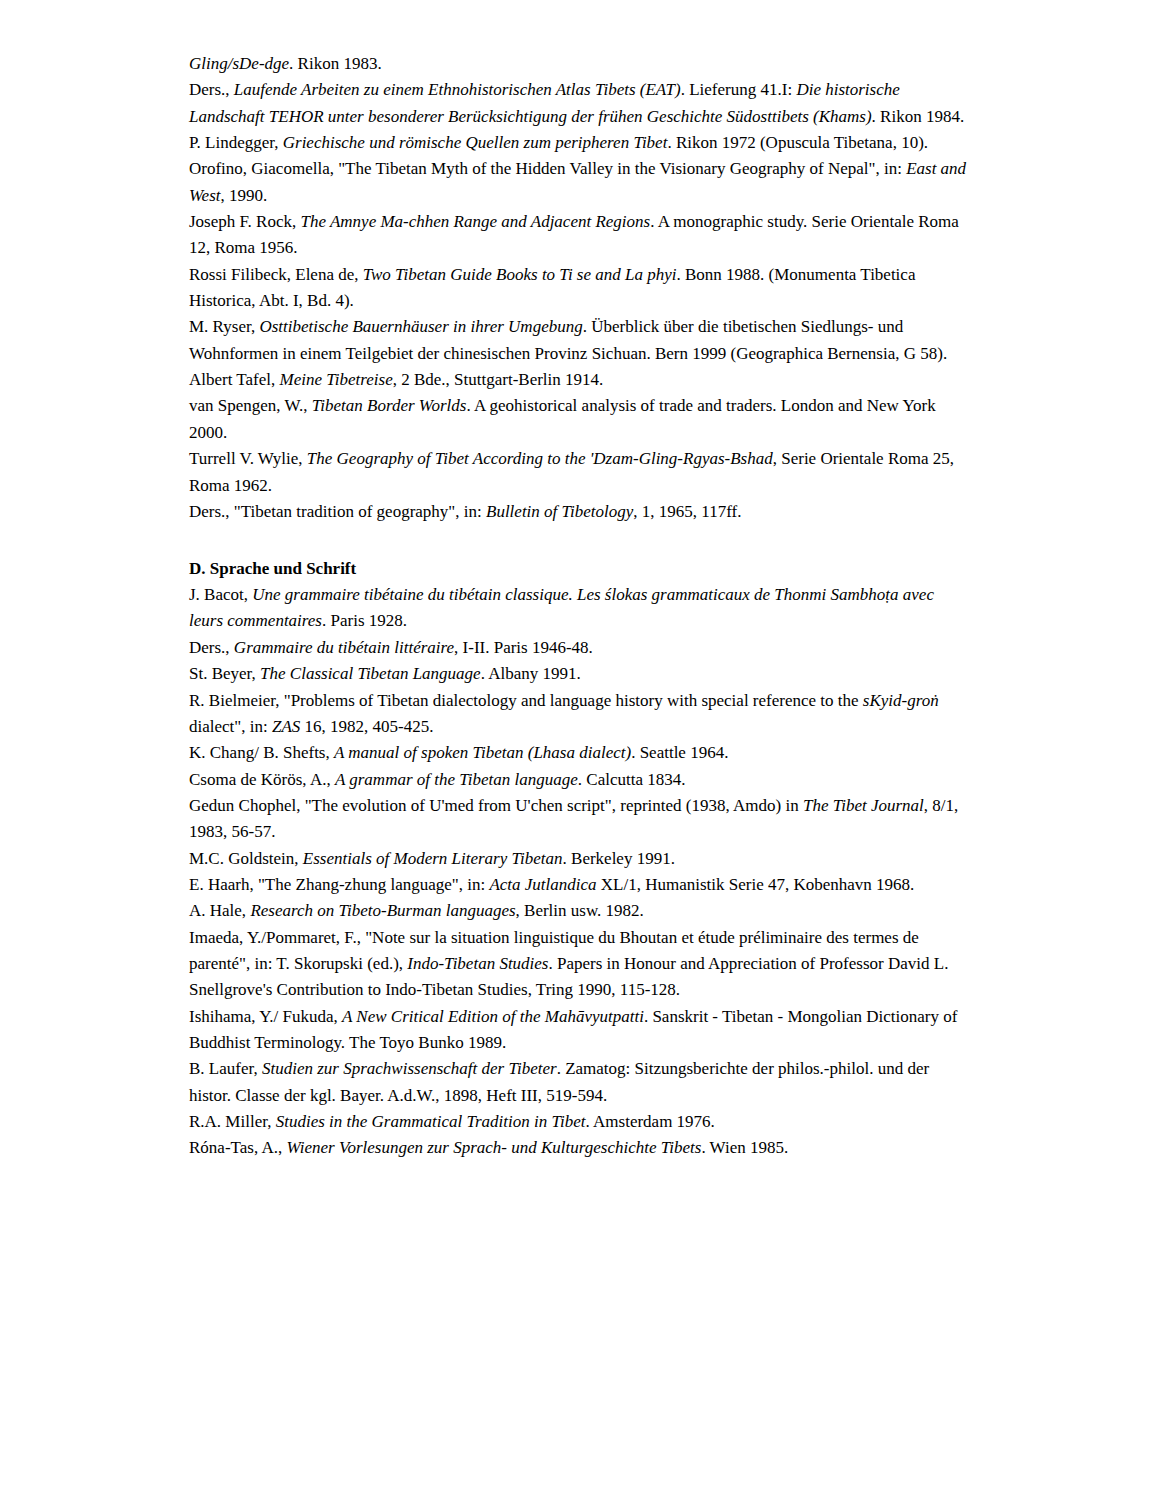Gling/sDe-dge. Rikon 1983.
Ders., Laufende Arbeiten zu einem Ethnohistorischen Atlas Tibets (EAT). Lieferung 41.I: Die historische Landschaft TEHOR unter besonderer Berücksichtigung der frühen Geschichte Südosttibets (Khams). Rikon 1984.
P. Lindegger, Griechische und römische Quellen zum peripheren Tibet. Rikon 1972 (Opuscula Tibetana, 10).
Orofino, Giacomella, "The Tibetan Myth of the Hidden Valley in the Visionary Geography of Nepal", in: East and West, 1990.
Joseph F. Rock, The Amnye Ma-chhen Range and Adjacent Regions. A monographic study. Serie Orientale Roma 12, Roma 1956.
Rossi Filibeck, Elena de, Two Tibetan Guide Books to Ti se and La phyi. Bonn 1988. (Monumenta Tibetica Historica, Abt. I, Bd. 4).
M. Ryser, Osttibetische Bauernhäuser in ihrer Umgebung. Überblick über die tibetischen Siedlungs- und Wohnformen in einem Teilgebiet der chinesischen Provinz Sichuan. Bern 1999 (Geographica Bernensia, G 58).
Albert Tafel, Meine Tibetreise, 2 Bde., Stuttgart-Berlin 1914.
van Spengen, W., Tibetan Border Worlds. A geohistorical analysis of trade and traders. London and New York 2000.
Turrell V. Wylie, The Geography of Tibet According to the 'Dzam-Gling-Rgyas-Bshad, Serie Orientale Roma 25, Roma 1962.
Ders., "Tibetan tradition of geography", in: Bulletin of Tibetology, 1, 1965, 117ff.
D. Sprache und Schrift
J. Bacot, Une grammaire tibétaine du tibétain classique. Les ślokas grammaticaux de Thonmi Sambhoṭa avec leurs commentaires. Paris 1928.
Ders., Grammaire du tibétain littéraire, I-II. Paris 1946-48.
St. Beyer, The Classical Tibetan Language. Albany 1991.
R. Bielmeier, "Problems of Tibetan dialectology and language history with special reference to the sKyid-groṅ dialect", in: ZAS 16, 1982, 405-425.
K. Chang/ B. Shefts, A manual of spoken Tibetan (Lhasa dialect). Seattle 1964.
Csoma de Körös, A., A grammar of the Tibetan language. Calcutta 1834.
Gedun Chophel, "The evolution of U'med from U'chen script", reprinted (1938, Amdo) in The Tibet Journal, 8/1, 1983, 56-57.
M.C. Goldstein, Essentials of Modern Literary Tibetan. Berkeley 1991.
E. Haarh, "The Zhang-zhung language", in: Acta Jutlandica XL/1, Humanistik Serie 47, Kobenhavn 1968.
A. Hale, Research on Tibeto-Burman languages, Berlin usw. 1982.
Imaeda, Y./Pommaret, F., "Note sur la situation linguistique du Bhoutan et étude préliminaire des termes de parenté", in: T. Skorupski (ed.), Indo-Tibetan Studies. Papers in Honour and Appreciation of Professor David L. Snellgrove's Contribution to Indo-Tibetan Studies, Tring 1990, 115-128.
Ishihama, Y./ Fukuda, A New Critical Edition of the Mahāvyutpatti. Sanskrit - Tibetan - Mongolian Dictionary of Buddhist Terminology. The Toyo Bunko 1989.
B. Laufer, Studien zur Sprachwissenschaft der Tibeter. Zamatog: Sitzungsberichte der philos.-philol. und der histor. Classe der kgl. Bayer. A.d.W., 1898, Heft III, 519-594.
R.A. Miller, Studies in the Grammatical Tradition in Tibet. Amsterdam 1976.
Róna-Tas, A., Wiener Vorlesungen zur Sprach- und Kulturgeschichte Tibets. Wien 1985.